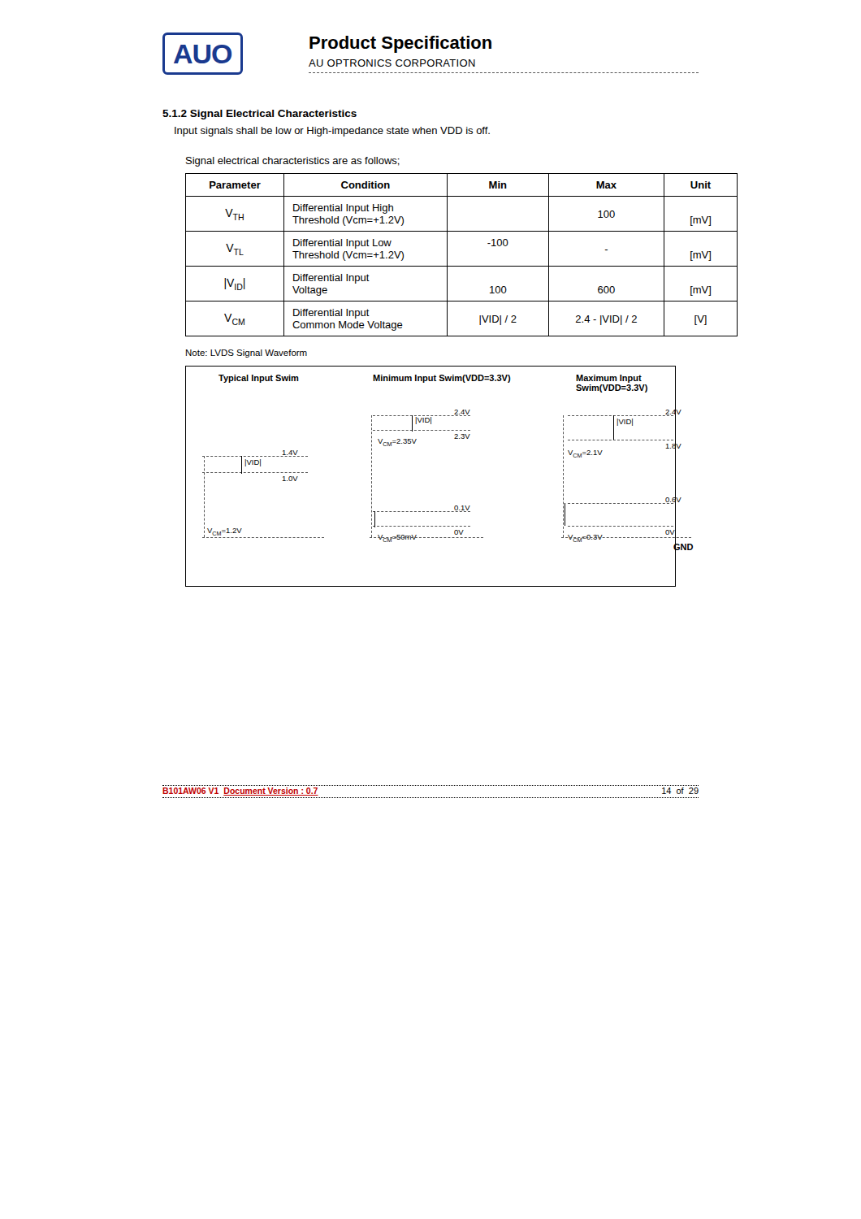AUO
Product Specification
AU OPTRONICS CORPORATION
5.1.2 Signal Electrical Characteristics
Input signals shall be low or High-impedance state when VDD is off.
Signal electrical characteristics are as follows;
| Parameter | Condition | Min | Max | Unit |
| --- | --- | --- | --- | --- |
| V TH | Differential Input High Threshold (Vcm=+1.2V) | | 100 | [mV] |
| V TL | Differential Input Low Threshold (Vcm=+1.2V) | -100 | - | [mV] |
| /V ID / | Differential Input Voltage | 100 | 600 | [mV] |
| V CM | Differential Input Common Mode Voltage | /VID/ / 2 | 2.4 - /VID/ / 2 | [V] |
Note: LVDS Signal Waveform
Typical Input Swim
Minimum Input Swim(VDD=3.3V)
Maximum Input Swim(VDD=3.3V)
1.4V
1.0V
|VID|
VCM=1.2V
2.4V
2.3V
|VID|
VCM=2.35V
0.1V
0V
VCM=50mV
2.4V
1.8V
|VID|
VCM=2.1V
0.6V
0V
VCM=0.3V
GND
B101AW06 V1 Document Version : 0.7
14 of 29